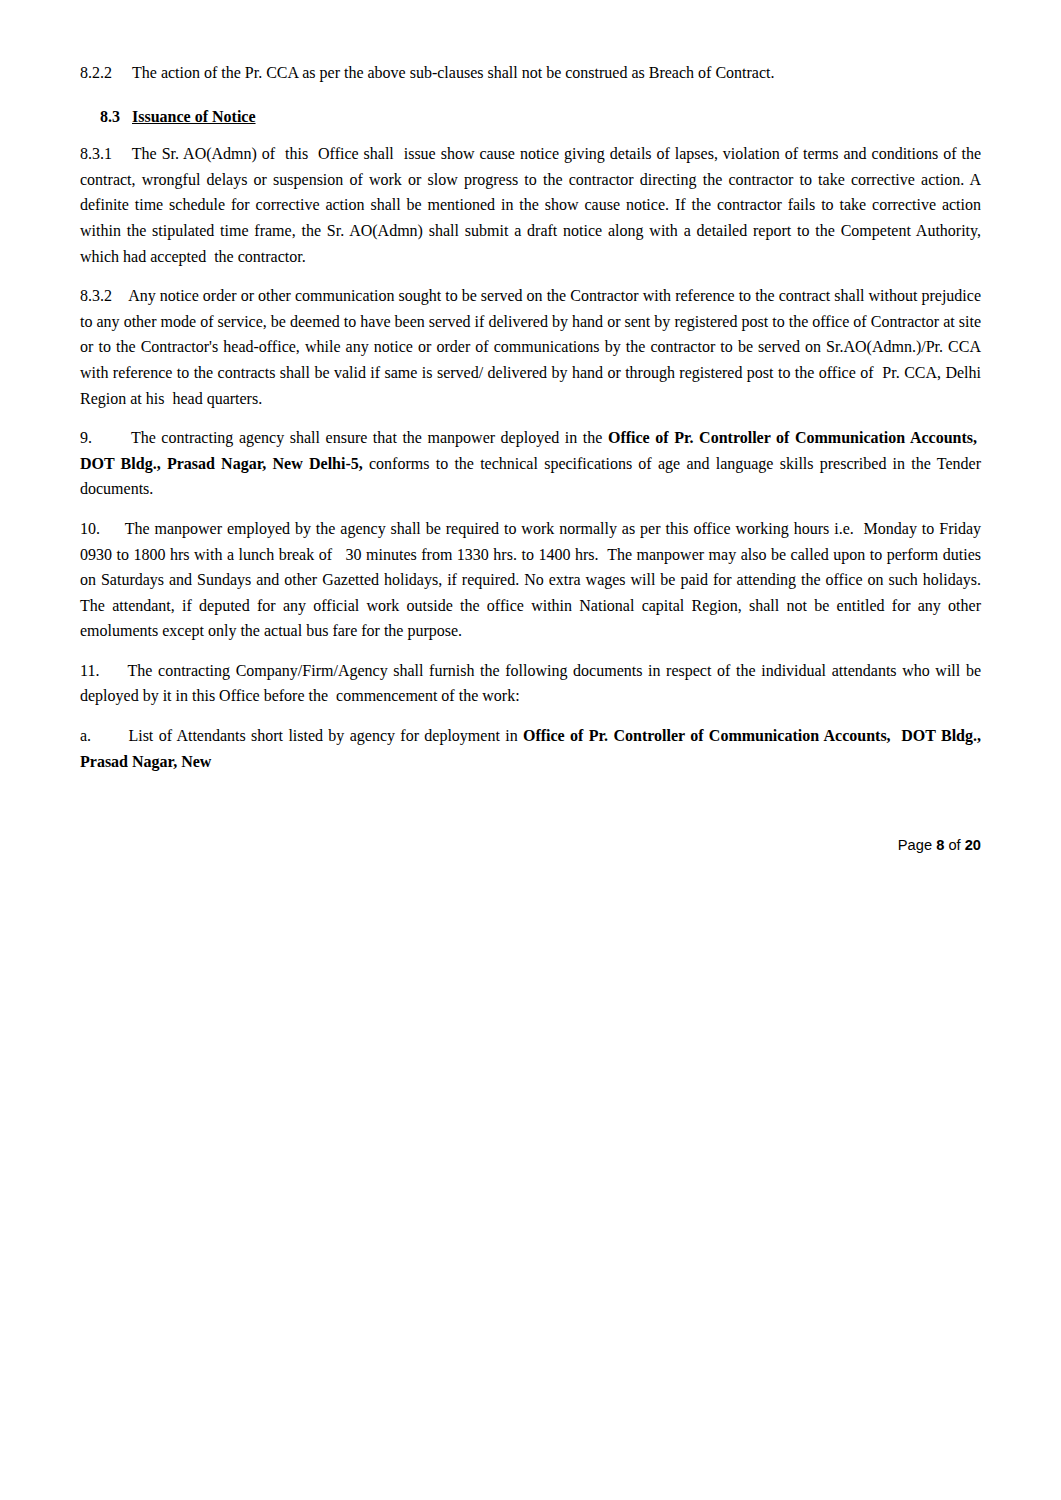8.2.2 The action of the Pr. CCA as per the above sub-clauses shall not be construed as Breach of Contract.
8.3
Issuance of Notice
8.3.1 The Sr. AO(Admn) of this Office shall issue show cause notice giving details of lapses, violation of terms and conditions of the contract, wrongful delays or suspension of work or slow progress to the contractor directing the contractor to take corrective action. A definite time schedule for corrective action shall be mentioned in the show cause notice. If the contractor fails to take corrective action within the stipulated time frame, the Sr. AO(Admn) shall submit a draft notice along with a detailed report to the Competent Authority, which had accepted the contractor.
8.3.2 Any notice order or other communication sought to be served on the Contractor with reference to the contract shall without prejudice to any other mode of service, be deemed to have been served if delivered by hand or sent by registered post to the office of Contractor at site or to the Contractor's head-office, while any notice or order of communications by the contractor to be served on Sr.AO(Admn.)/Pr. CCA with reference to the contracts shall be valid if same is served/ delivered by hand or through registered post to the office of Pr. CCA, Delhi Region at his head quarters.
9. The contracting agency shall ensure that the manpower deployed in the Office of Pr. Controller of Communication Accounts, DOT Bldg., Prasad Nagar, New Delhi-5, conforms to the technical specifications of age and language skills prescribed in the Tender documents.
10. The manpower employed by the agency shall be required to work normally as per this office working hours i.e. Monday to Friday 0930 to 1800 hrs with a lunch break of 30 minutes from 1330 hrs. to 1400 hrs. The manpower may also be called upon to perform duties on Saturdays and Sundays and other Gazetted holidays, if required. No extra wages will be paid for attending the office on such holidays. The attendant, if deputed for any official work outside the office within National capital Region, shall not be entitled for any other emoluments except only the actual bus fare for the purpose.
11. The contracting Company/Firm/Agency shall furnish the following documents in respect of the individual attendants who will be deployed by it in this Office before the commencement of the work:
a. List of Attendants short listed by agency for deployment in Office of Pr. Controller of Communication Accounts, DOT Bldg., Prasad Nagar, New
Page 8 of 20